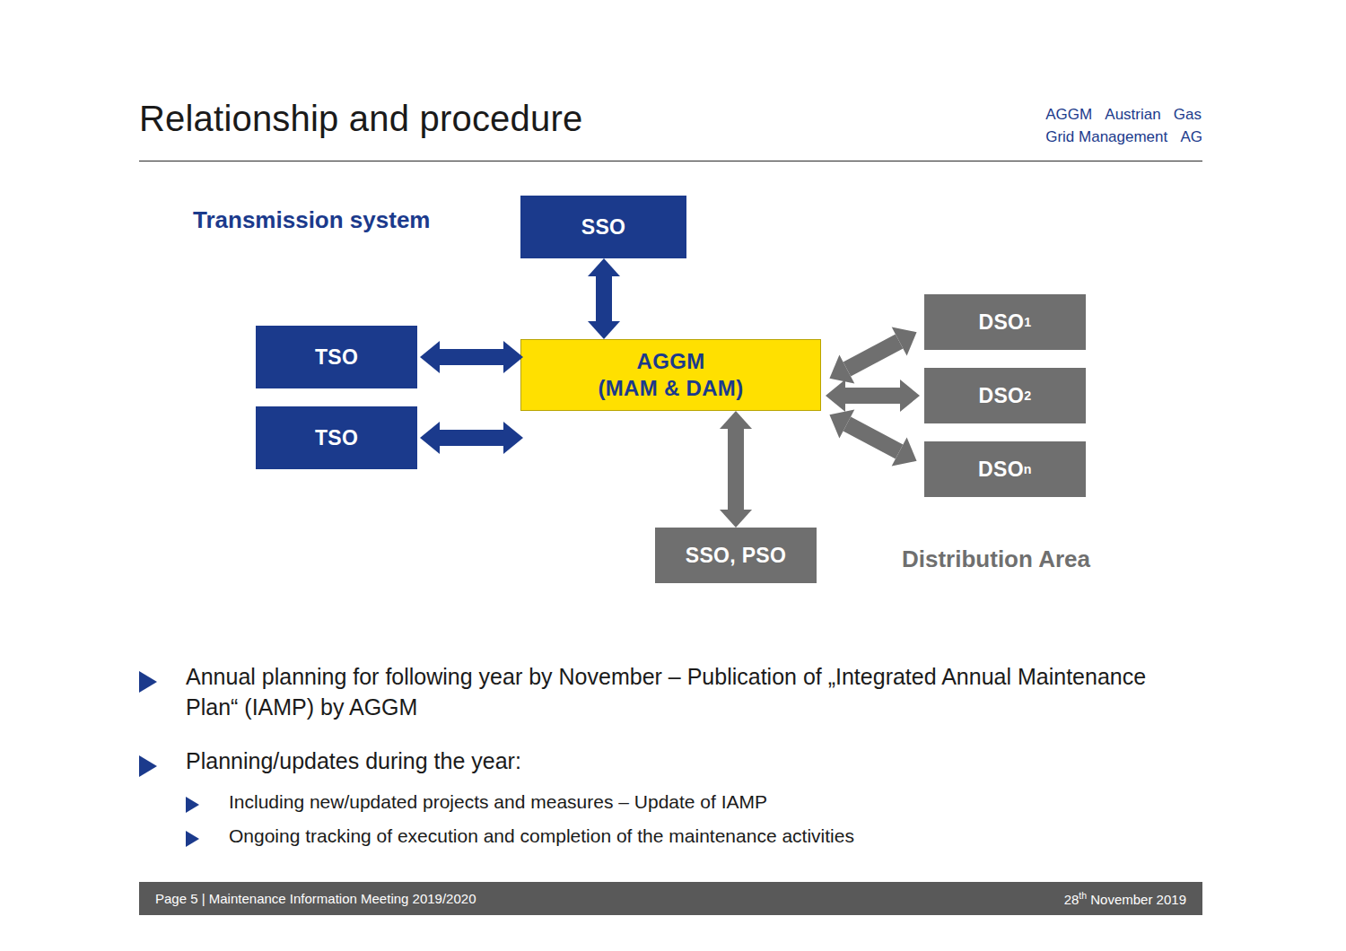Relationship and procedure
AGGM Austrian Gas Grid Management AG
Transmission system
Distribution Area
SSO
TSO
TSO
AGGM
(MAM & DAM)
DSO1
DSO2
DSOn
SSO, PSO
Annual planning for following year by November – Publication of „Integrated Annual Maintenance Plan“ (IAMP) by AGGM
Planning/updates during the year:
Including new/updated projects and measures – Update of IAMP
Ongoing tracking of execution and completion of the maintenance activities
Page 5 | Maintenance Information Meeting 2019/2020
28th November 2019